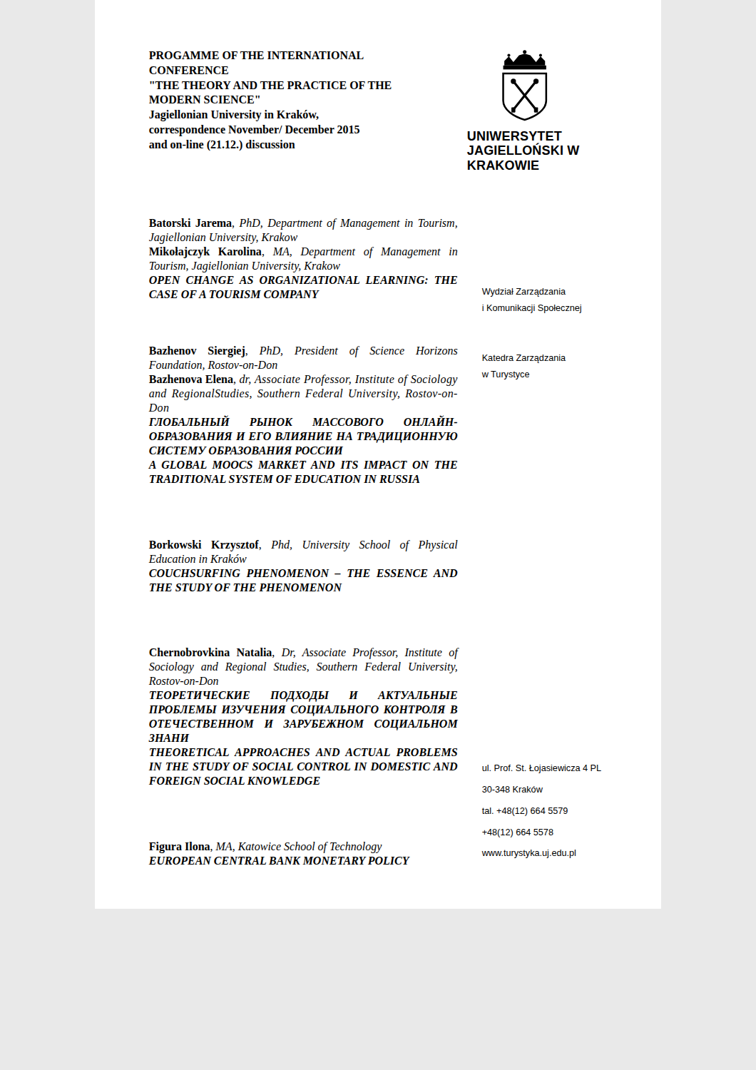Progamme of the international conference
"The theory and the practice of the modern science"
Jagiellonian University in Kraków,
correspondence November/ December 2015
and on-line (21.12.) discussion
UNIWERSYTET
JAGIELLOŃSKI W
KRAKOWIE
Batorski Jarema, PhD, Department of Management in Tourism, Jagiellonian University, Krakow
Mikołajczyk Karolina, MA, Department of Management in Tourism, Jagiellonian University, Krakow
Open change as organizational learning: the case of a tourism company
Bazhenov Siergiej, PhD, President of Science Horizons Foundation, Rostov-on-Don
Bazhenova Elena, dr, Associate Professor, Institute of Sociology and RegionalStudies, Southern Federal University, Rostov-on-Don
Глобальный рынок массового онлайн-образования и его влияние на традиционную систему образования России
A global MOOCs market and its impact on the traditional system of education in Russia
Borkowski Krzysztof, Phd, University School of Physical Education in Kraków
Couchsurfing phenomenon – the essence and the study of the phenomenon
Chernobrovkina Natalia, Dr, Associate Professor, Institute of Sociology and Regional Studies, Southern Federal University, Rostov-on-Don
Теоретические подходы и актуальные проблемы изучения социального контроля в отечественном и зарубежном социальном знани
Theoretical approaches and actual problems in the study of social control in domestic and foreign social knowledge
Figura Ilona, MA, Katowice School of Technology
European Central Bank monetary policy
Wydział Zarządzania
i Komunikacji Społecznej
Katedra Zarządzania
w Turystyce
ul. Prof. St. Łojasiewicza 4 PL
30-348 Kraków
tal. +48(12) 664 5579
+48(12) 664 5578
www.turystyka.uj.edu.pl